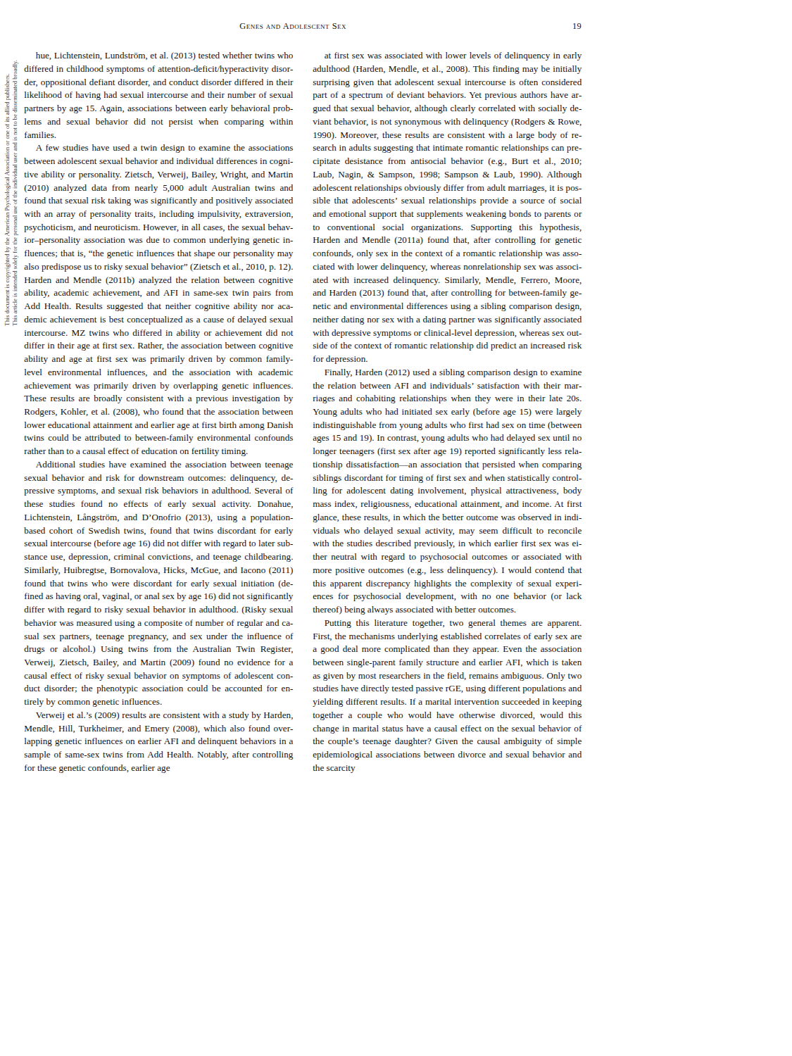This document is copyrighted by the American Psychological Association or one of its allied publishers.
This article is intended solely for the personal use of the individual user and is not to be disseminated broadly.
Genes and Adolescent Sex 19
hue, Lichtenstein, Lundström, et al. (2013) tested whether twins who differed in childhood symptoms of attention-deficit/hyperactivity disorder, oppositional defiant disorder, and conduct disorder differed in their likelihood of having had sexual intercourse and their number of sexual partners by age 15. Again, associations between early behavioral problems and sexual behavior did not persist when comparing within families.
A few studies have used a twin design to examine the associations between adolescent sexual behavior and individual differences in cognitive ability or personality. Zietsch, Verweij, Bailey, Wright, and Martin (2010) analyzed data from nearly 5,000 adult Australian twins and found that sexual risk taking was significantly and positively associated with an array of personality traits, including impulsivity, extraversion, psychoticism, and neuroticism. However, in all cases, the sexual behavior–personality association was due to common underlying genetic influences; that is, “the genetic influences that shape our personality may also predispose us to risky sexual behavior” (Zietsch et al., 2010, p. 12). Harden and Mendle (2011b) analyzed the relation between cognitive ability, academic achievement, and AFI in same-sex twin pairs from Add Health. Results suggested that neither cognitive ability nor academic achievement is best conceptualized as a cause of delayed sexual intercourse. MZ twins who differed in ability or achievement did not differ in their age at first sex. Rather, the association between cognitive ability and age at first sex was primarily driven by common family-level environmental influences, and the association with academic achievement was primarily driven by overlapping genetic influences. These results are broadly consistent with a previous investigation by Rodgers, Kohler, et al. (2008), who found that the association between lower educational attainment and earlier age at first birth among Danish twins could be attributed to between-family environmental confounds rather than to a causal effect of education on fertility timing.
Additional studies have examined the association between teenage sexual behavior and risk for downstream outcomes: delinquency, depressive symptoms, and sexual risk behaviors in adulthood. Several of these studies found no effects of early sexual activity. Donahue, Lichtenstein, Långström, and D’Onofrio (2013), using a population-based cohort of Swedish twins, found that twins discordant for early sexual intercourse (before age 16) did not differ with regard to later substance use, depression, criminal convictions, and teenage childbearing. Similarly, Huibregtse, Bornovalova, Hicks, McGue, and Iacono (2011) found that twins who were discordant for early sexual initiation (defined as having oral, vaginal, or anal sex by age 16) did not significantly differ with regard to risky sexual behavior in adulthood. (Risky sexual behavior was measured using a composite of number of regular and casual sex partners, teenage pregnancy, and sex under the influence of drugs or alcohol.) Using twins from the Australian Twin Register, Verweij, Zietsch, Bailey, and Martin (2009) found no evidence for a causal effect of risky sexual behavior on symptoms of adolescent conduct disorder; the phenotypic association could be accounted for entirely by common genetic influences.
Verweij et al.’s (2009) results are consistent with a study by Harden, Mendle, Hill, Turkheimer, and Emery (2008), which also found overlapping genetic influences on earlier AFI and delinquent behaviors in a sample of same-sex twins from Add Health. Notably, after controlling for these genetic confounds, earlier age
at first sex was associated with lower levels of delinquency in early adulthood (Harden, Mendle, et al., 2008). This finding may be initially surprising given that adolescent sexual intercourse is often considered part of a spectrum of deviant behaviors. Yet previous authors have argued that sexual behavior, although clearly correlated with socially deviant behavior, is not synonymous with delinquency (Rodgers & Rowe, 1990). Moreover, these results are consistent with a large body of research in adults suggesting that intimate romantic relationships can precipitate desistance from antisocial behavior (e.g., Burt et al., 2010; Laub, Nagin, & Sampson, 1998; Sampson & Laub, 1990). Although adolescent relationships obviously differ from adult marriages, it is possible that adolescents’ sexual relationships provide a source of social and emotional support that supplements weakening bonds to parents or to conventional social organizations. Supporting this hypothesis, Harden and Mendle (2011a) found that, after controlling for genetic confounds, only sex in the context of a romantic relationship was associated with lower delinquency, whereas nonrelationship sex was associated with increased delinquency. Similarly, Mendle, Ferrero, Moore, and Harden (2013) found that, after controlling for between-family genetic and environmental differences using a sibling comparison design, neither dating nor sex with a dating partner was significantly associated with depressive symptoms or clinical-level depression, whereas sex outside of the context of romantic relationship did predict an increased risk for depression.
Finally, Harden (2012) used a sibling comparison design to examine the relation between AFI and individuals’ satisfaction with their marriages and cohabiting relationships when they were in their late 20s. Young adults who had initiated sex early (before age 15) were largely indistinguishable from young adults who first had sex on time (between ages 15 and 19). In contrast, young adults who had delayed sex until no longer teenagers (first sex after age 19) reported significantly less relationship dissatisfaction—an association that persisted when comparing siblings discordant for timing of first sex and when statistically controlling for adolescent dating involvement, physical attractiveness, body mass index, religiousness, educational attainment, and income. At first glance, these results, in which the better outcome was observed in individuals who delayed sexual activity, may seem difficult to reconcile with the studies described previously, in which earlier first sex was either neutral with regard to psychosocial outcomes or associated with more positive outcomes (e.g., less delinquency). I would contend that this apparent discrepancy highlights the complexity of sexual experiences for psychosocial development, with no one behavior (or lack thereof) being always associated with better outcomes.
Putting this literature together, two general themes are apparent. First, the mechanisms underlying established correlates of early sex are a good deal more complicated than they appear. Even the association between single-parent family structure and earlier AFI, which is taken as given by most researchers in the field, remains ambiguous. Only two studies have directly tested passive rGE, using different populations and yielding different results. If a marital intervention succeeded in keeping together a couple who would have otherwise divorced, would this change in marital status have a causal effect on the sexual behavior of the couple’s teenage daughter? Given the causal ambiguity of simple epidemiological associations between divorce and sexual behavior and the scarcity